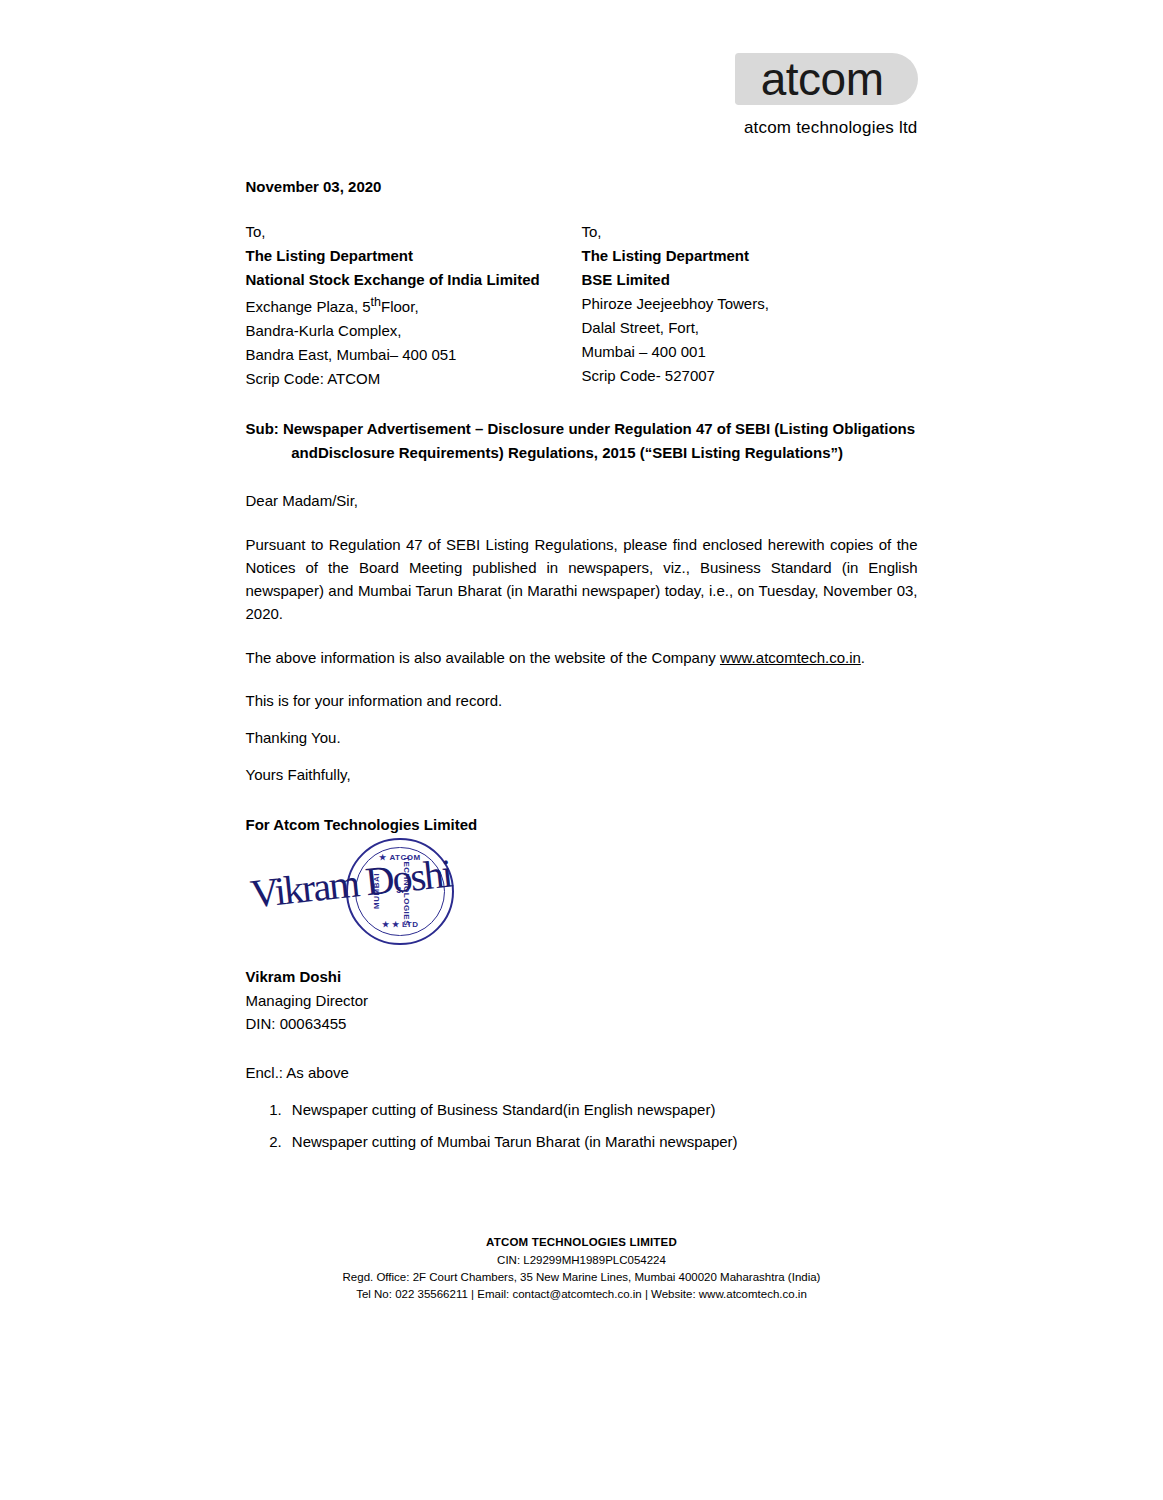atcom
atcom technologies ltd
November 03, 2020
| To, The Listing Department National Stock Exchange of India Limited Exchange Plaza, 5 th Floor, Bandra-Kurla Complex, Bandra East, Mumbai– 400 051 Scrip Code: ATCOM | To, The Listing Department BSE Limited Phiroze Jeejeebhoy Towers, Dalal Street, Fort, Mumbai – 400 001 Scrip Code- 527007 |
Sub: Newspaper Advertisement – Disclosure under Regulation 47 of SEBI (Listing Obligations andDisclosure Requirements) Regulations, 2015 (“SEBI Listing Regulations”)
Dear Madam/Sir,
Pursuant to Regulation 47 of SEBI Listing Regulations, please find enclosed herewith copies of the Notices of the Board Meeting published in newspapers, viz., Business Standard (in English newspaper) and Mumbai Tarun Bharat (in Marathi newspaper) today, i.e., on Tuesday, November 03, 2020.
The above information is also available on the website of the Company www.atcomtech.co.in.
This is for your information and record.
Thanking You.
Yours Faithfully,
For Atcom Technologies Limited
★ ATCOM TECHNOLOGIES ★ ★ LTD MUMBAI 3.
Vikram Doshi
Vikram Doshi
Managing Director
DIN: 00063455
Encl.: As above
Newspaper cutting of Business Standard(in English newspaper)
Newspaper cutting of Mumbai Tarun Bharat (in Marathi newspaper)
ATCOM TECHNOLOGIES LIMITED
CIN: L29299MH1989PLC054224
Regd. Office: 2F Court Chambers, 35 New Marine Lines, Mumbai 400020 Maharashtra (India)
Tel No: 022 35566211 | Email: contact@atcomtech.co.in | Website: www.atcomtech.co.in